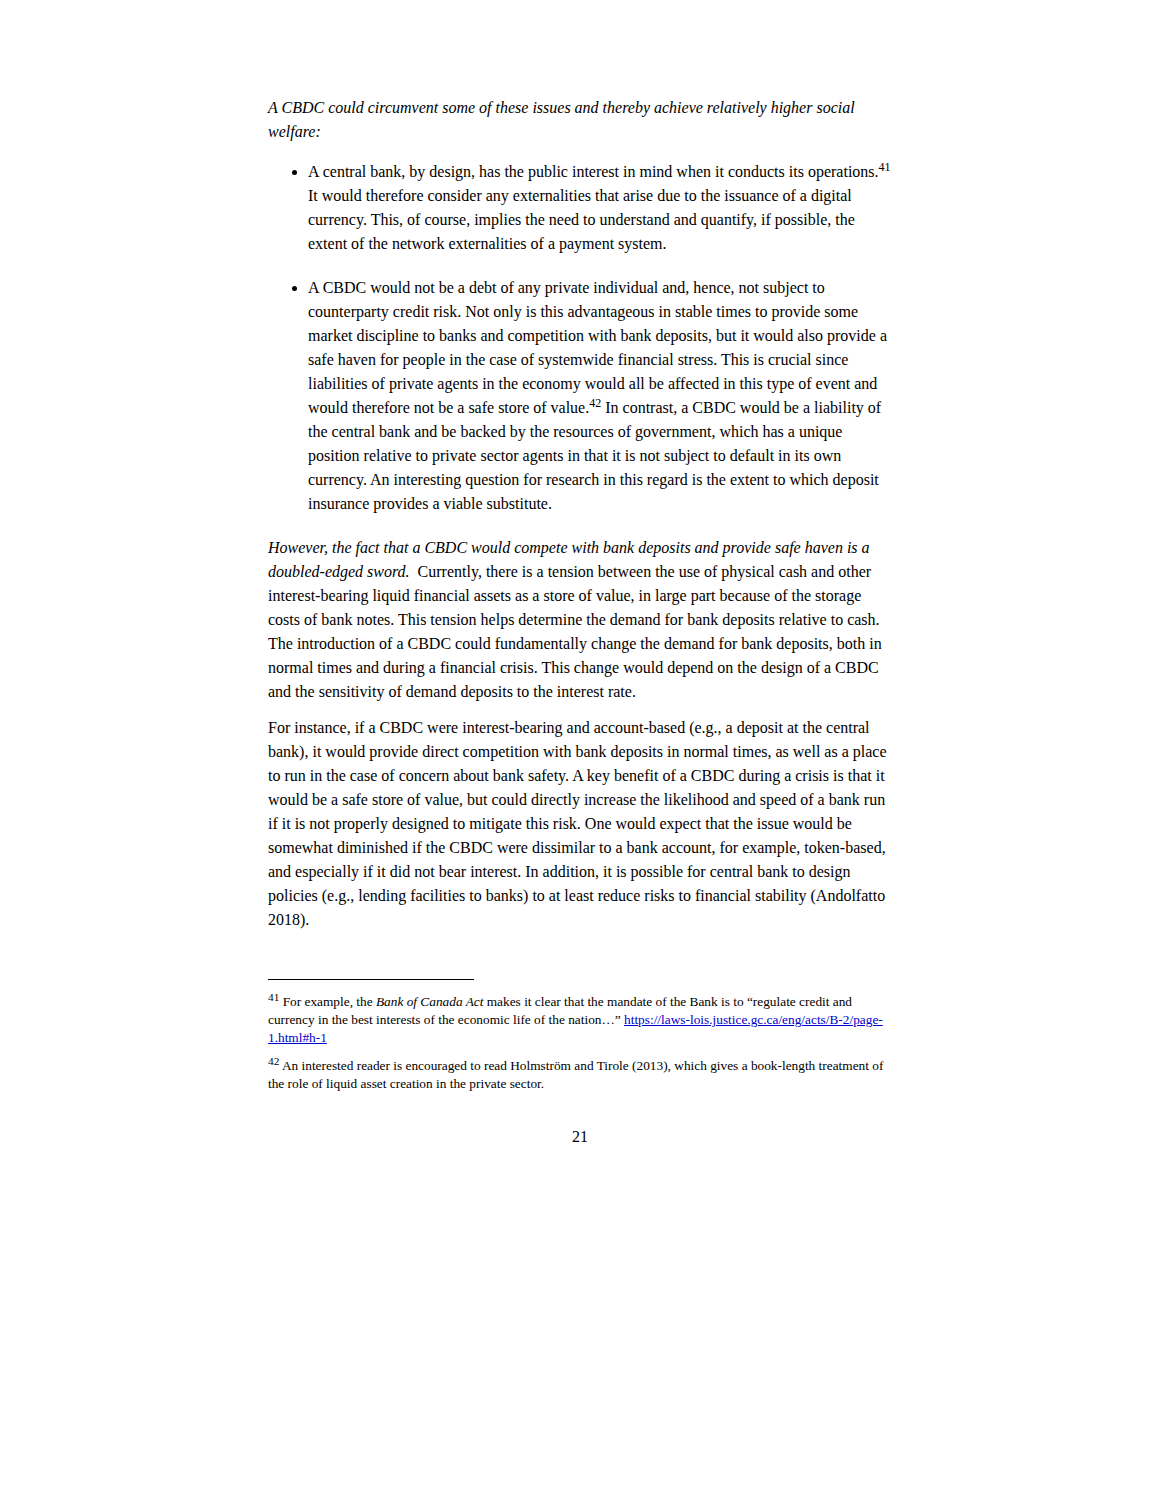A CBDC could circumvent some of these issues and thereby achieve relatively higher social welfare:
A central bank, by design, has the public interest in mind when it conducts its operations.41 It would therefore consider any externalities that arise due to the issuance of a digital currency. This, of course, implies the need to understand and quantify, if possible, the extent of the network externalities of a payment system.
A CBDC would not be a debt of any private individual and, hence, not subject to counterparty credit risk. Not only is this advantageous in stable times to provide some market discipline to banks and competition with bank deposits, but it would also provide a safe haven for people in the case of systemwide financial stress. This is crucial since liabilities of private agents in the economy would all be affected in this type of event and would therefore not be a safe store of value.42 In contrast, a CBDC would be a liability of the central bank and be backed by the resources of government, which has a unique position relative to private sector agents in that it is not subject to default in its own currency. An interesting question for research in this regard is the extent to which deposit insurance provides a viable substitute.
However, the fact that a CBDC would compete with bank deposits and provide safe haven is a doubled-edged sword. Currently, there is a tension between the use of physical cash and other interest-bearing liquid financial assets as a store of value, in large part because of the storage costs of bank notes. This tension helps determine the demand for bank deposits relative to cash. The introduction of a CBDC could fundamentally change the demand for bank deposits, both in normal times and during a financial crisis. This change would depend on the design of a CBDC and the sensitivity of demand deposits to the interest rate.
For instance, if a CBDC were interest-bearing and account-based (e.g., a deposit at the central bank), it would provide direct competition with bank deposits in normal times, as well as a place to run in the case of concern about bank safety. A key benefit of a CBDC during a crisis is that it would be a safe store of value, but could directly increase the likelihood and speed of a bank run if it is not properly designed to mitigate this risk. One would expect that the issue would be somewhat diminished if the CBDC were dissimilar to a bank account, for example, token-based, and especially if it did not bear interest. In addition, it is possible for central bank to design policies (e.g., lending facilities to banks) to at least reduce risks to financial stability (Andolfatto 2018).
41 For example, the Bank of Canada Act makes it clear that the mandate of the Bank is to “regulate credit and currency in the best interests of the economic life of the nation…” https://laws-lois.justice.gc.ca/eng/acts/B-2/page-1.html#h-1
42 An interested reader is encouraged to read Holmström and Tirole (2013), which gives a book-length treatment of the role of liquid asset creation in the private sector.
21